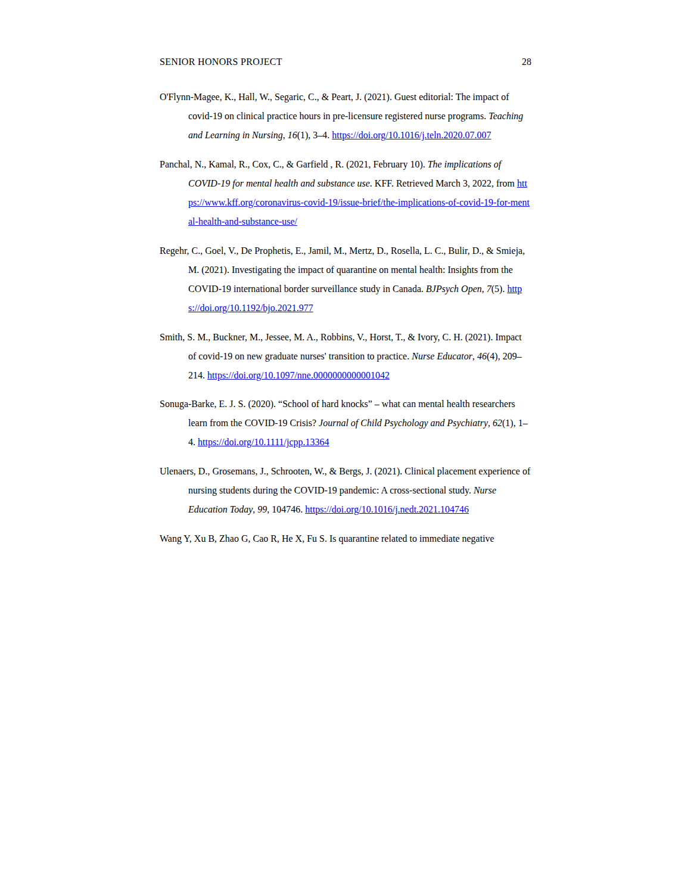Senior Honors Project 28
O'Flynn-Magee, K., Hall, W., Segaric, C., & Peart, J. (2021). Guest editorial: The impact of covid-19 on clinical practice hours in pre-licensure registered nurse programs. Teaching and Learning in Nursing, 16(1), 3–4. https://doi.org/10.1016/j.teln.2020.07.007
Panchal, N., Kamal, R., Cox, C., & Garfield , R. (2021, February 10). The implications of COVID-19 for mental health and substance use. KFF. Retrieved March 3, 2022, from https://www.kff.org/coronavirus-covid-19/issue-brief/the-implications-of-covid-19-for-mental-health-and-substance-use/
Regehr, C., Goel, V., De Prophetis, E., Jamil, M., Mertz, D., Rosella, L. C., Bulir, D., & Smieja, M. (2021). Investigating the impact of quarantine on mental health: Insights from the COVID-19 international border surveillance study in Canada. BJPsych Open, 7(5). https://doi.org/10.1192/bjo.2021.977
Smith, S. M., Buckner, M., Jessee, M. A., Robbins, V., Horst, T., & Ivory, C. H. (2021). Impact of covid-19 on new graduate nurses' transition to practice. Nurse Educator, 46(4), 209–214. https://doi.org/10.1097/nne.0000000000001042
Sonuga-Barke, E. J. S. (2020). “School of hard knocks” – what can mental health researchers learn from the COVID-19 Crisis? Journal of Child Psychology and Psychiatry, 62(1), 1–4. https://doi.org/10.1111/jcpp.13364
Ulenaers, D., Grosemans, J., Schrooten, W., & Bergs, J. (2021). Clinical placement experience of nursing students during the COVID-19 pandemic: A cross-sectional study. Nurse Education Today, 99, 104746. https://doi.org/10.1016/j.nedt.2021.104746
Wang Y, Xu B, Zhao G, Cao R, He X, Fu S. Is quarantine related to immediate negative